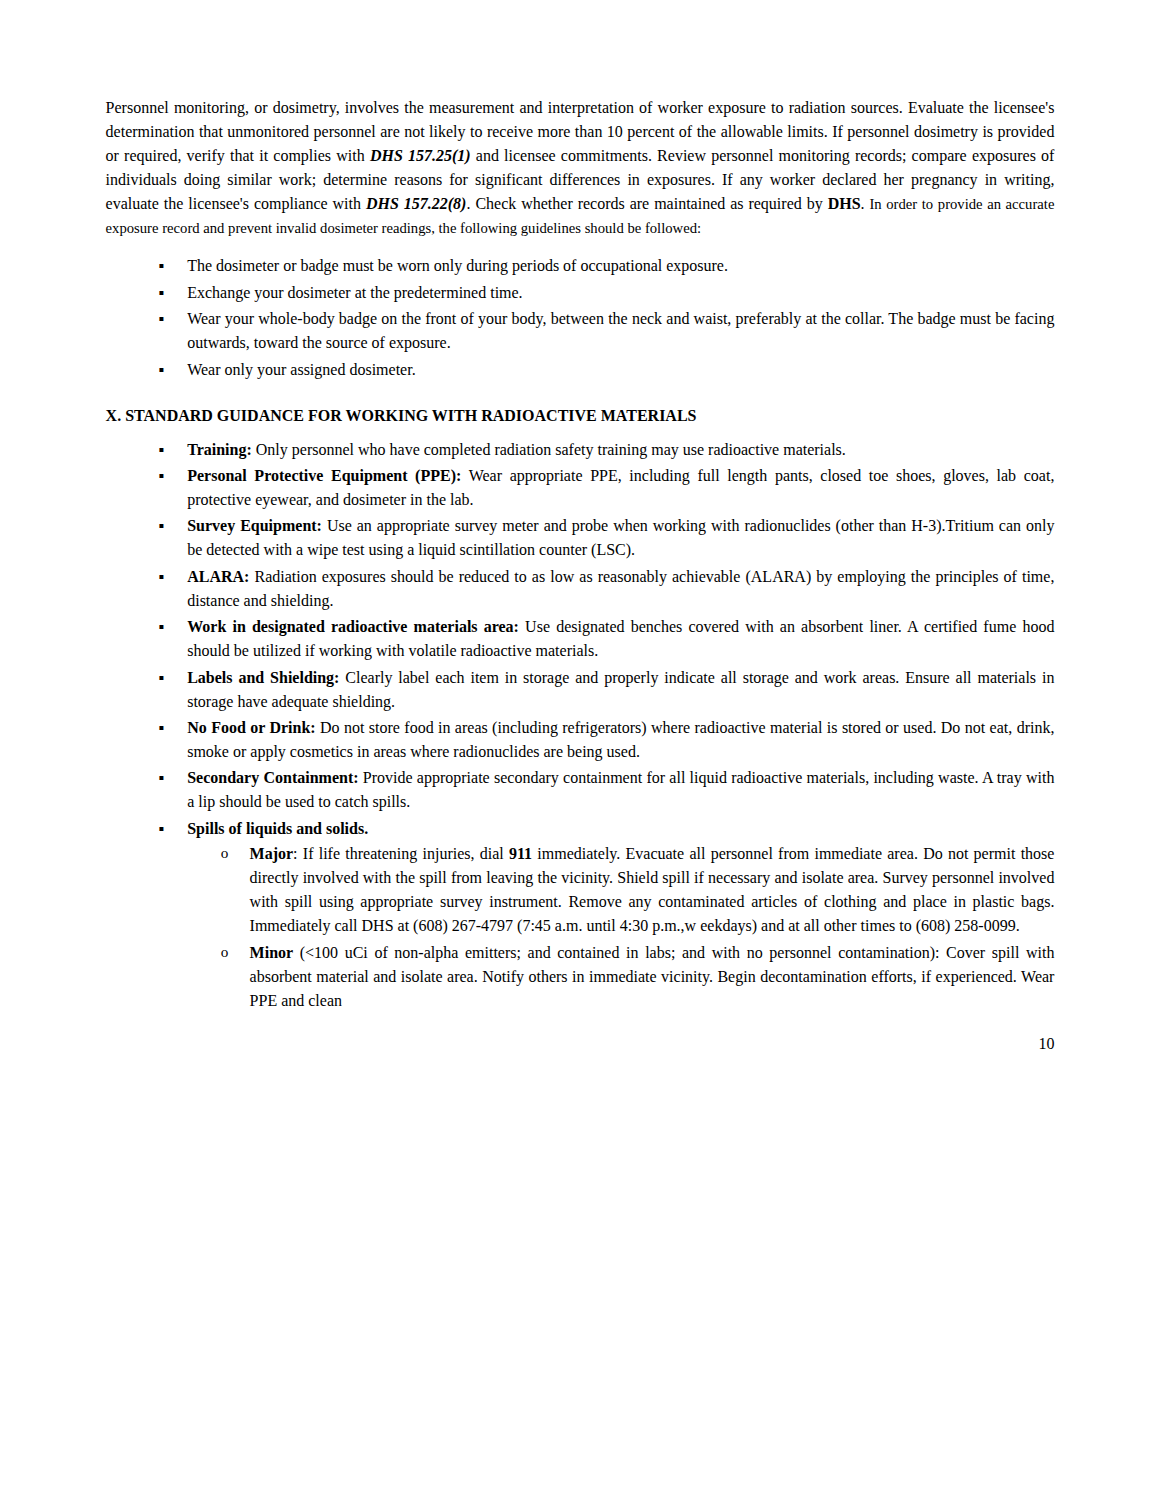Personnel monitoring, or dosimetry, involves the measurement and interpretation of worker exposure to radiation sources. Evaluate the licensee's determination that unmonitored personnel are not likely to receive more than 10 percent of the allowable limits. If personnel dosimetry is provided or required, verify that it complies with DHS 157.25(1) and licensee commitments. Review personnel monitoring records; compare exposures of individuals doing similar work; determine reasons for significant differences in exposures. If any worker declared her pregnancy in writing, evaluate the licensee's compliance with DHS 157.22(8). Check whether records are maintained as required by DHS. In order to provide an accurate exposure record and prevent invalid dosimeter readings, the following guidelines should be followed:
The dosimeter or badge must be worn only during periods of occupational exposure.
Exchange your dosimeter at the predetermined time.
Wear your whole-body badge on the front of your body, between the neck and waist, preferably at the collar. The badge must be facing outwards, toward the source of exposure.
Wear only your assigned dosimeter.
X. STANDARD GUIDANCE FOR WORKING WITH RADIOACTIVE MATERIALS
Training: Only personnel who have completed radiation safety training may use radioactive materials.
Personal Protective Equipment (PPE): Wear appropriate PPE, including full length pants, closed toe shoes, gloves, lab coat, protective eyewear, and dosimeter in the lab.
Survey Equipment: Use an appropriate survey meter and probe when working with radionuclides (other than H-3).Tritium can only be detected with a wipe test using a liquid scintillation counter (LSC).
ALARA: Radiation exposures should be reduced to as low as reasonably achievable (ALARA) by employing the principles of time, distance and shielding.
Work in designated radioactive materials area: Use designated benches covered with an absorbent liner. A certified fume hood should be utilized if working with volatile radioactive materials.
Labels and Shielding: Clearly label each item in storage and properly indicate all storage and work areas. Ensure all materials in storage have adequate shielding.
No Food or Drink: Do not store food in areas (including refrigerators) where radioactive material is stored or used. Do not eat, drink, smoke or apply cosmetics in areas where radionuclides are being used.
Secondary Containment: Provide appropriate secondary containment for all liquid radioactive materials, including waste. A tray with a lip should be used to catch spills.
Spills of liquids and solids.
Major: If life threatening injuries, dial 911 immediately. Evacuate all personnel from immediate area. Do not permit those directly involved with the spill from leaving the vicinity. Shield spill if necessary and isolate area. Survey personnel involved with spill using appropriate survey instrument. Remove any contaminated articles of clothing and place in plastic bags. Immediately call DHS at (608) 267-4797 (7:45 a.m. until 4:30 p.m.,w eekdays) and at all other times to (608) 258-0099.
Minor (<100 uCi of non-alpha emitters; and contained in labs; and with no personnel contamination): Cover spill with absorbent material and isolate area. Notify others in immediate vicinity. Begin decontamination efforts, if experienced. Wear PPE and clean
10